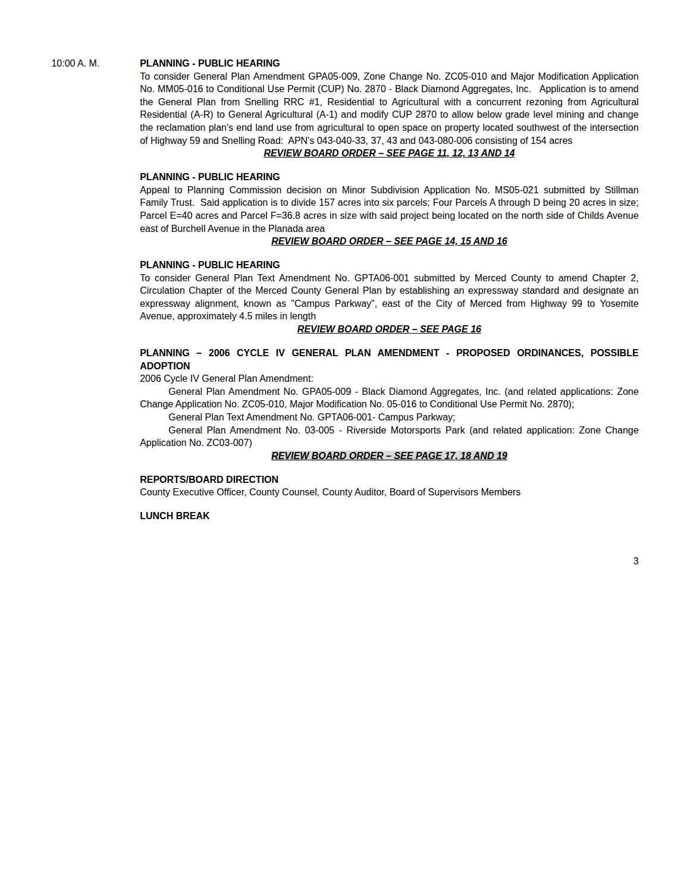10:00 A. M.
PLANNING - PUBLIC HEARING
To consider General Plan Amendment GPA05-009, Zone Change No. ZC05-010 and Major Modification Application No. MM05-016 to Conditional Use Permit (CUP) No. 2870 - Black Diamond Aggregates, Inc. Application is to amend the General Plan from Snelling RRC #1, Residential to Agricultural with a concurrent rezoning from Agricultural Residential (A-R) to General Agricultural (A-1) and modify CUP 2870 to allow below grade level mining and change the reclamation plan's end land use from agricultural to open space on property located southwest of the intersection of Highway 59 and Snelling Road: APN's 043-040-33, 37, 43 and 043-080-006 consisting of 154 acres
REVIEW BOARD ORDER – SEE PAGE 11, 12, 13 AND 14
PLANNING - PUBLIC HEARING
Appeal to Planning Commission decision on Minor Subdivision Application No. MS05-021 submitted by Stillman Family Trust. Said application is to divide 157 acres into six parcels; Four Parcels A through D being 20 acres in size; Parcel E=40 acres and Parcel F=36.8 acres in size with said project being located on the north side of Childs Avenue east of Burchell Avenue in the Planada area
REVIEW BOARD ORDER – SEE PAGE 14, 15 AND 16
PLANNING - PUBLIC HEARING
To consider General Plan Text Amendment No. GPTA06-001 submitted by Merced County to amend Chapter 2, Circulation Chapter of the Merced County General Plan by establishing an expressway standard and designate an expressway alignment, known as "Campus Parkway", east of the City of Merced from Highway 99 to Yosemite Avenue, approximately 4.5 miles in length
REVIEW BOARD ORDER – SEE PAGE 16
PLANNING – 2006 CYCLE IV GENERAL PLAN AMENDMENT - PROPOSED ORDINANCES, POSSIBLE ADOPTION
2006 Cycle IV General Plan Amendment:
General Plan Amendment No. GPA05-009 - Black Diamond Aggregates, Inc. (and related applications: Zone Change Application No. ZC05-010, Major Modification No. 05-016 to Conditional Use Permit No. 2870);
General Plan Text Amendment No. GPTA06-001- Campus Parkway;
General Plan Amendment No. 03-005 - Riverside Motorsports Park (and related application: Zone Change Application No. ZC03-007)
REVIEW BOARD ORDER – SEE PAGE 17, 18 AND 19
REPORTS/BOARD DIRECTION
County Executive Officer, County Counsel, County Auditor, Board of Supervisors Members
LUNCH BREAK
3